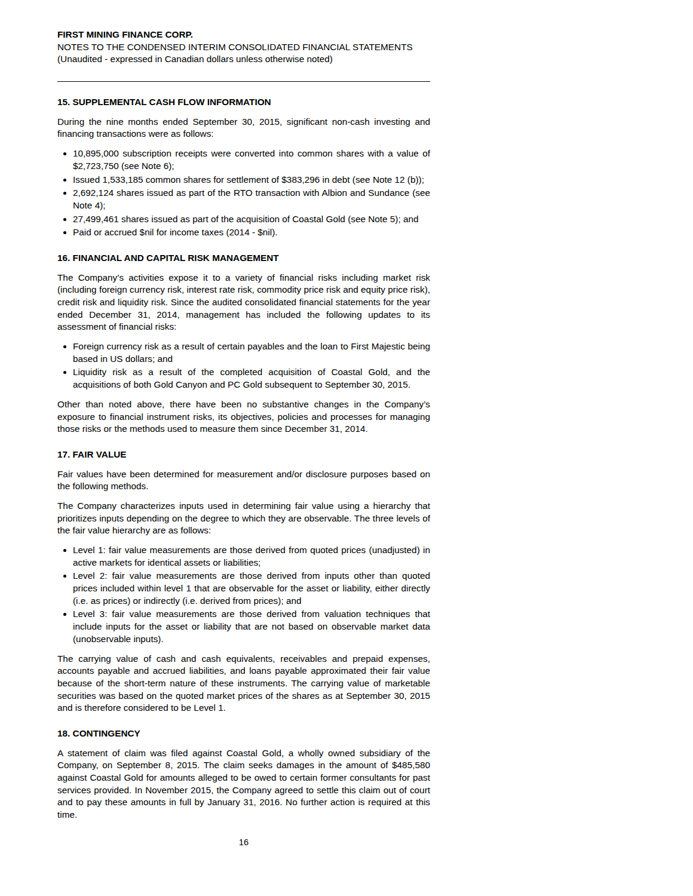FIRST MINING FINANCE CORP.
NOTES TO THE CONDENSED INTERIM CONSOLIDATED FINANCIAL STATEMENTS
(Unaudited - expressed in Canadian dollars unless otherwise noted)
15. SUPPLEMENTAL CASH FLOW INFORMATION
During the nine months ended September 30, 2015, significant non-cash investing and financing transactions were as follows:
10,895,000 subscription receipts were converted into common shares with a value of $2,723,750 (see Note 6);
Issued 1,533,185 common shares for settlement of $383,296 in debt (see Note 12 (b));
2,692,124 shares issued as part of the RTO transaction with Albion and Sundance (see Note 4);
27,499,461 shares issued as part of the acquisition of Coastal Gold (see Note 5); and
Paid or accrued $nil for income taxes (2014 - $nil).
16. FINANCIAL AND CAPITAL RISK MANAGEMENT
The Company’s activities expose it to a variety of financial risks including market risk (including foreign currency risk, interest rate risk, commodity price risk and equity price risk), credit risk and liquidity risk. Since the audited consolidated financial statements for the year ended December 31, 2014, management has included the following updates to its assessment of financial risks:
Foreign currency risk as a result of certain payables and the loan to First Majestic being based in US dollars; and
Liquidity risk as a result of the completed acquisition of Coastal Gold, and the acquisitions of both Gold Canyon and PC Gold subsequent to September 30, 2015.
Other than noted above, there have been no substantive changes in the Company’s exposure to financial instrument risks, its objectives, policies and processes for managing those risks or the methods used to measure them since December 31, 2014.
17. FAIR VALUE
Fair values have been determined for measurement and/or disclosure purposes based on the following methods.
The Company characterizes inputs used in determining fair value using a hierarchy that prioritizes inputs depending on the degree to which they are observable. The three levels of the fair value hierarchy are as follows:
Level 1: fair value measurements are those derived from quoted prices (unadjusted) in active markets for identical assets or liabilities;
Level 2: fair value measurements are those derived from inputs other than quoted prices included within level 1 that are observable for the asset or liability, either directly (i.e. as prices) or indirectly (i.e. derived from prices); and
Level 3: fair value measurements are those derived from valuation techniques that include inputs for the asset or liability that are not based on observable market data (unobservable inputs).
The carrying value of cash and cash equivalents, receivables and prepaid expenses, accounts payable and accrued liabilities, and loans payable approximated their fair value because of the short-term nature of these instruments. The carrying value of marketable securities was based on the quoted market prices of the shares as at September 30, 2015 and is therefore considered to be Level 1.
18. CONTINGENCY
A statement of claim was filed against Coastal Gold, a wholly owned subsidiary of the Company, on September 8, 2015. The claim seeks damages in the amount of $485,580 against Coastal Gold for amounts alleged to be owed to certain former consultants for past services provided. In November 2015, the Company agreed to settle this claim out of court and to pay these amounts in full by January 31, 2016. No further action is required at this time.
16